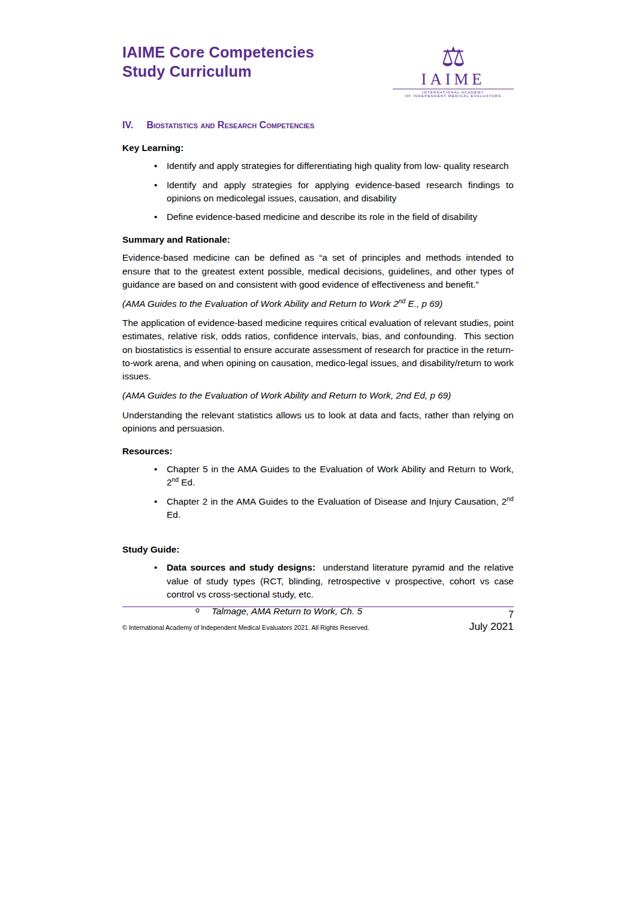IAIME Core Competencies
Study Curriculum
⚖
IAIME
International Academy
of Independent Medical Evaluators
IV. Biostatistics and Research Competencies
Key Learning:
Identify and apply strategies for differentiating high quality from low- quality research
Identify and apply strategies for applying evidence-based research findings to opinions on medicolegal issues, causation, and disability
Define evidence-based medicine and describe its role in the field of disability
Summary and Rationale:
Evidence-based medicine can be defined as “a set of principles and methods intended to ensure that to the greatest extent possible, medical decisions, guidelines, and other types of guidance are based on and consistent with good evidence of effectiveness and benefit.”
(AMA Guides to the Evaluation of Work Ability and Return to Work 2nd E., p 69)
The application of evidence-based medicine requires critical evaluation of relevant studies, point estimates, relative risk, odds ratios, confidence intervals, bias, and confounding. This section on biostatistics is essential to ensure accurate assessment of research for practice in the return-to-work arena, and when opining on causation, medico-legal issues, and disability/return to work issues.
(AMA Guides to the Evaluation of Work Ability and Return to Work, 2nd Ed, p 69)
Understanding the relevant statistics allows us to look at data and facts, rather than relying on opinions and persuasion.
Resources:
Chapter 5 in the AMA Guides to the Evaluation of Work Ability and Return to Work, 2nd Ed.
Chapter 2 in the AMA Guides to the Evaluation of Disease and Injury Causation, 2nd Ed.
Study Guide:
Data sources and study designs: understand literature pyramid and the relative value of study types (RCT, blinding, retrospective v prospective, cohort vs case control vs cross-sectional study, etc.
Talmage, AMA Return to Work, Ch. 5
© International Academy of Independent Medical Evaluators 2021. All Rights Reserved.
7
July 2021